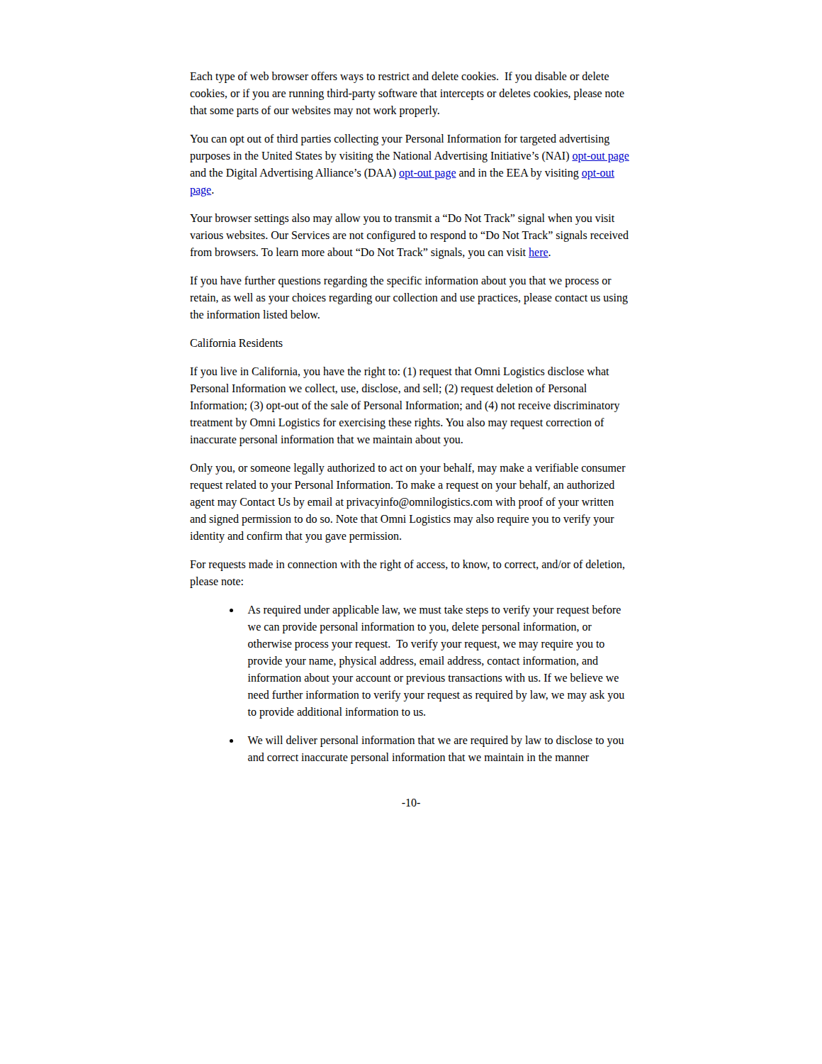Each type of web browser offers ways to restrict and delete cookies. If you disable or delete cookies, or if you are running third-party software that intercepts or deletes cookies, please note that some parts of our websites may not work properly.
You can opt out of third parties collecting your Personal Information for targeted advertising purposes in the United States by visiting the National Advertising Initiative’s (NAI) opt-out page and the Digital Advertising Alliance’s (DAA) opt-out page and in the EEA by visiting opt-out page.
Your browser settings also may allow you to transmit a “Do Not Track” signal when you visit various websites. Our Services are not configured to respond to “Do Not Track” signals received from browsers. To learn more about “Do Not Track” signals, you can visit here.
If you have further questions regarding the specific information about you that we process or retain, as well as your choices regarding our collection and use practices, please contact us using the information listed below.
California Residents
If you live in California, you have the right to: (1) request that Omni Logistics disclose what Personal Information we collect, use, disclose, and sell; (2) request deletion of Personal Information; (3) opt-out of the sale of Personal Information; and (4) not receive discriminatory treatment by Omni Logistics for exercising these rights. You also may request correction of inaccurate personal information that we maintain about you.
Only you, or someone legally authorized to act on your behalf, may make a verifiable consumer request related to your Personal Information. To make a request on your behalf, an authorized agent may Contact Us by email at privacyinfo@omnilogistics.com with proof of your written and signed permission to do so. Note that Omni Logistics may also require you to verify your identity and confirm that you gave permission.
For requests made in connection with the right of access, to know, to correct, and/or of deletion, please note:
As required under applicable law, we must take steps to verify your request before we can provide personal information to you, delete personal information, or otherwise process your request. To verify your request, we may require you to provide your name, physical address, email address, contact information, and information about your account or previous transactions with us. If we believe we need further information to verify your request as required by law, we may ask you to provide additional information to us.
We will deliver personal information that we are required by law to disclose to you and correct inaccurate personal information that we maintain in the manner
-10-